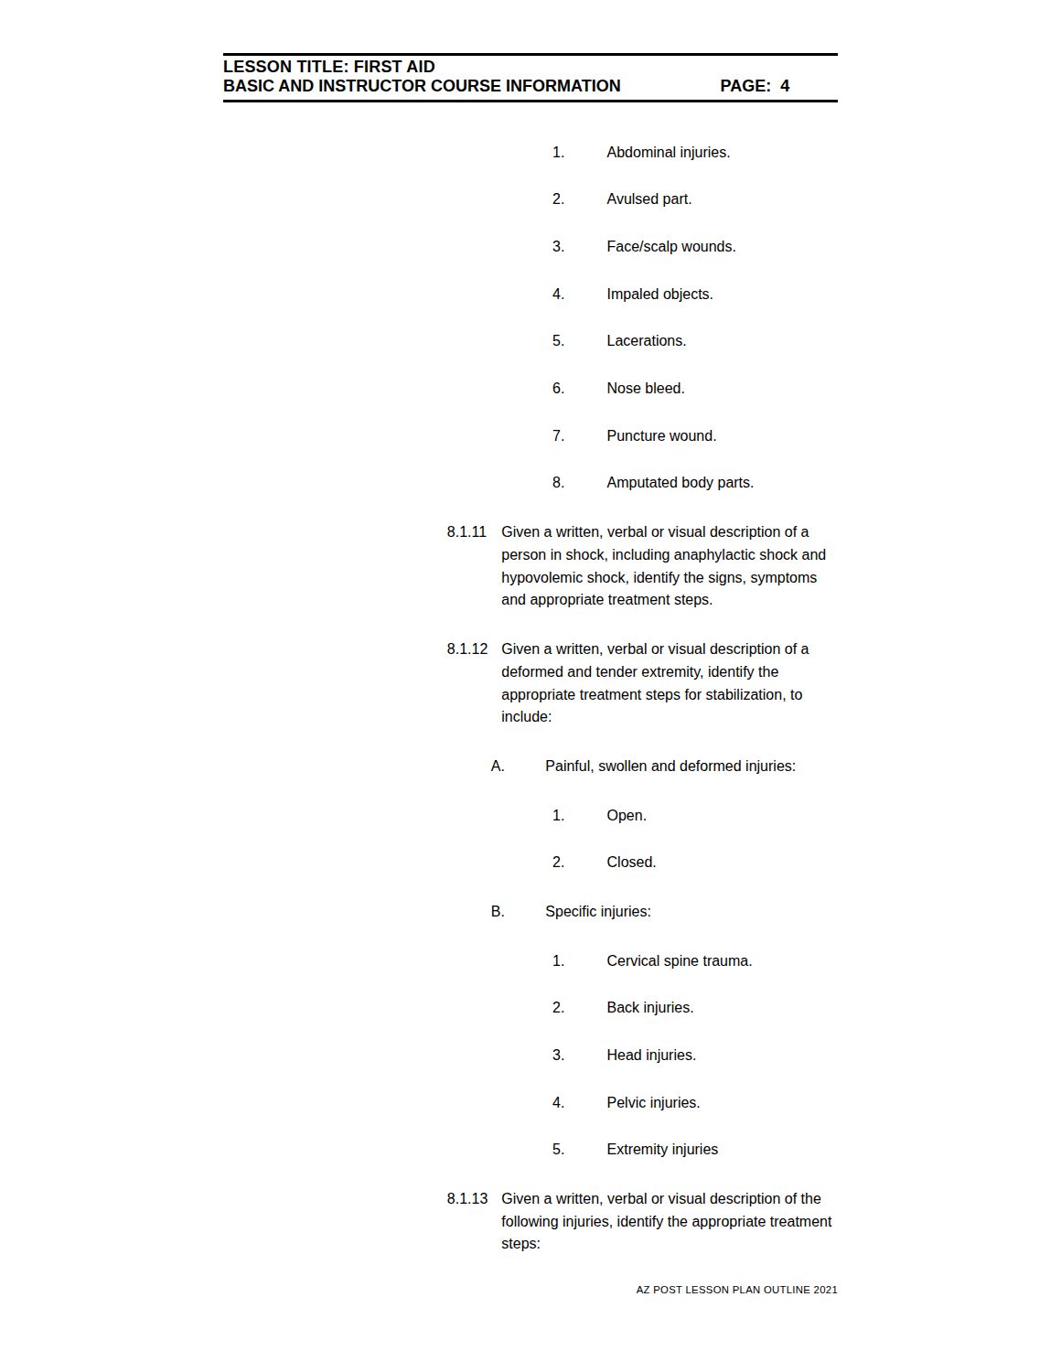LESSON TITLE: FIRST AID
BASIC AND INSTRUCTOR COURSE INFORMATION PAGE: 4
1.
Abdominal injuries.
2.
Avulsed part.
3.
Face/scalp wounds.
4.
Impaled objects.
5.
Lacerations.
6.
Nose bleed.
7.
Puncture wound.
8.
Amputated body parts.
8.1.11
Given a written, verbal or visual description of a person in shock, including anaphylactic shock and hypovolemic shock, identify the signs, symptoms and appropriate treatment steps.
8.1.12
Given a written, verbal or visual description of a deformed and tender extremity, identify the appropriate treatment steps for stabilization, to include:
A.
Painful, swollen and deformed injuries:
1.
Open.
2.
Closed.
B.
Specific injuries:
1.
Cervical spine trauma.
2.
Back injuries.
3.
Head injuries.
4.
Pelvic injuries.
5.
Extremity injuries
8.1.13
Given a written, verbal or visual description of the following injuries, identify the appropriate treatment steps:
AZ POST LESSON PLAN OUTLINE 2021